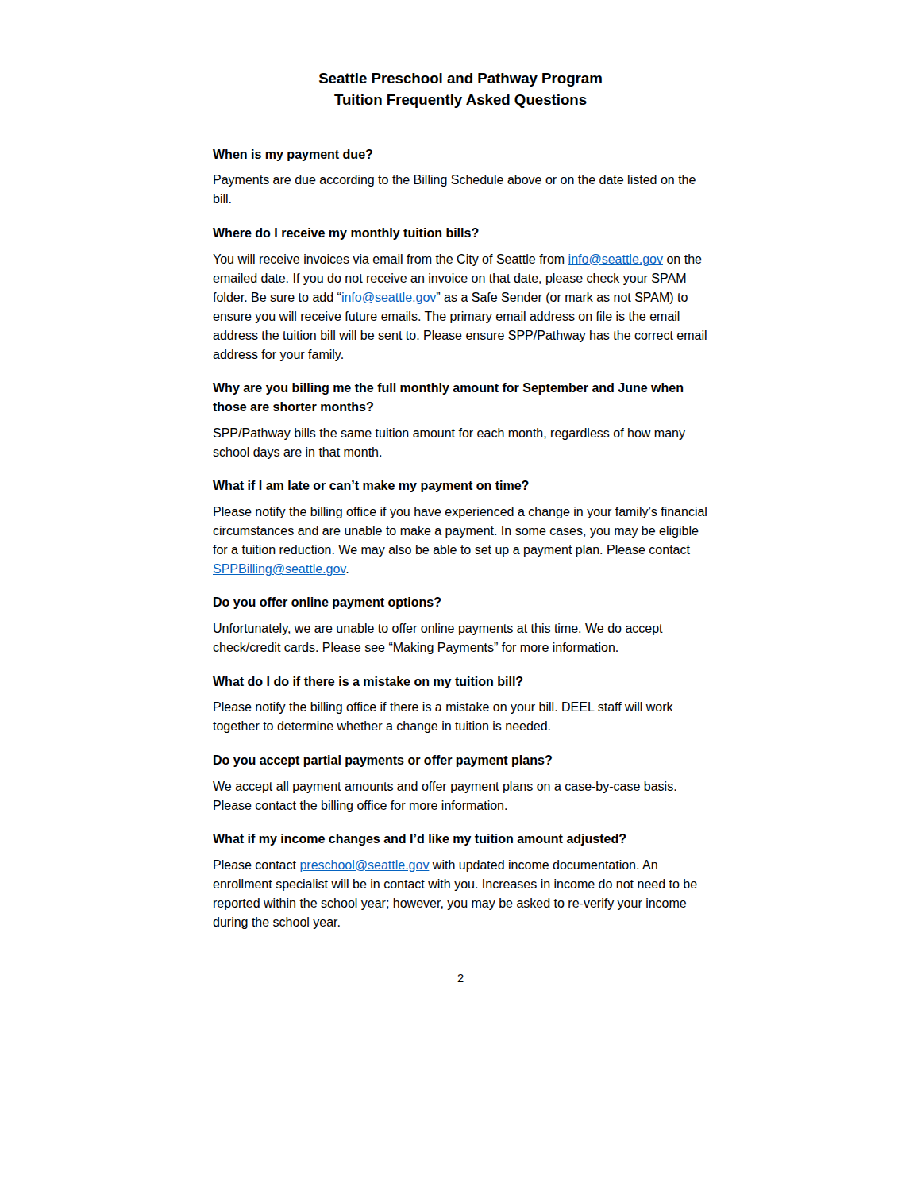Seattle Preschool and Pathway ProgramTuition Frequently Asked Questions
When is my payment due?
Payments are due according to the Billing Schedule above or on the date listed on the bill.
Where do I receive my monthly tuition bills?
You will receive invoices via email from the City of Seattle from info@seattle.gov on the emailed date. If you do not receive an invoice on that date, please check your SPAM folder. Be sure to add “info@seattle.gov” as a Safe Sender (or mark as not SPAM) to ensure you will receive future emails. The primary email address on file is the email address the tuition bill will be sent to. Please ensure SPP/Pathway has the correct email address for your family.
Why are you billing me the full monthly amount for September and June when those are shorter months?
SPP/Pathway bills the same tuition amount for each month, regardless of how many school days are in that month.
What if I am late or can’t make my payment on time?
Please notify the billing office if you have experienced a change in your family’s financial circumstances and are unable to make a payment. In some cases, you may be eligible for a tuition reduction. We may also be able to set up a payment plan. Please contact SPPBilling@seattle.gov.
Do you offer online payment options?
Unfortunately, we are unable to offer online payments at this time. We do accept check/credit cards. Please see “Making Payments” for more information.
What do I do if there is a mistake on my tuition bill?
Please notify the billing office if there is a mistake on your bill. DEEL staff will work together to determine whether a change in tuition is needed.
Do you accept partial payments or offer payment plans?
We accept all payment amounts and offer payment plans on a case-by-case basis. Please contact the billing office for more information.
What if my income changes and I’d like my tuition amount adjusted?
Please contact preschool@seattle.gov with updated income documentation. An enrollment specialist will be in contact with you. Increases in income do not need to be reported within the school year; however, you may be asked to re-verify your income during the school year.
2